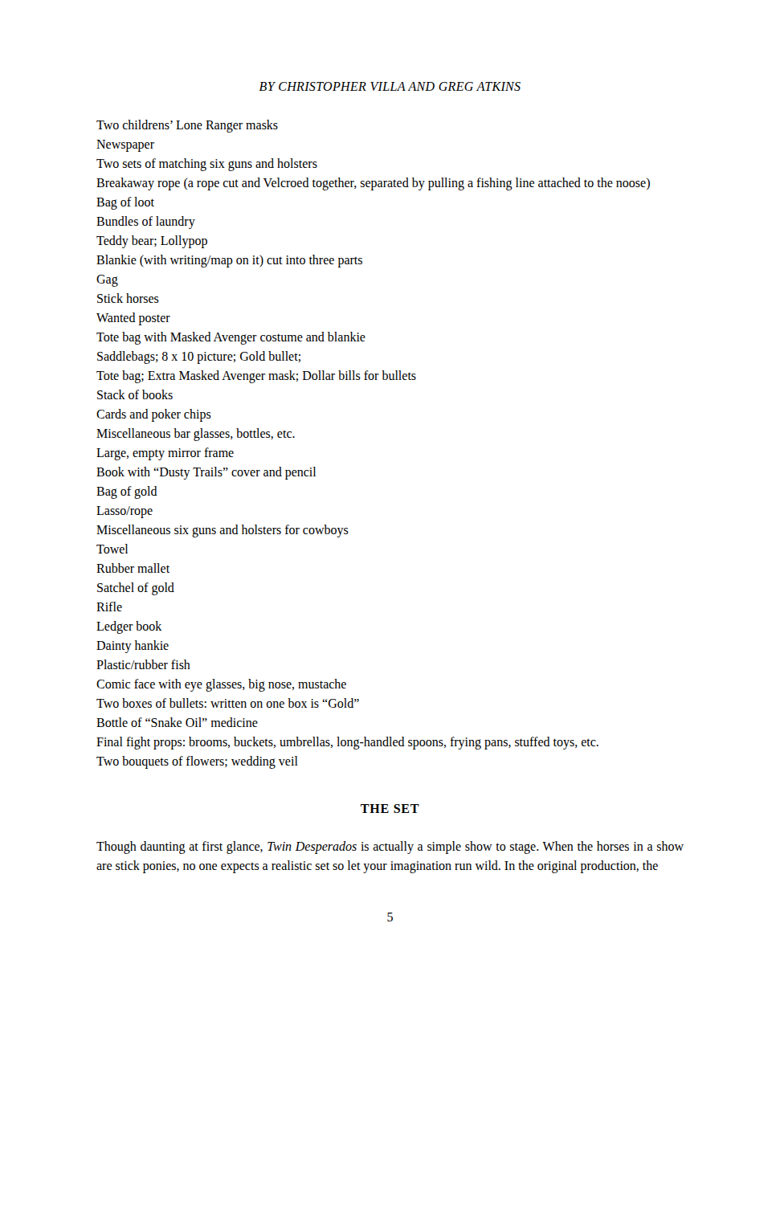BY CHRISTOPHER VILLA AND GREG ATKINS
Two childrens’ Lone Ranger masks
Newspaper
Two sets of matching six guns and holsters
Breakaway rope (a rope cut and Velcroed together, separated by pulling a fishing line attached to the noose)
Bag of loot
Bundles of laundry
Teddy bear; Lollypop
Blankie (with writing/map on it) cut into three parts
Gag
Stick horses
Wanted poster
Tote bag with Masked Avenger costume and blankie
Saddlebags; 8 x 10 picture; Gold bullet;
Tote bag; Extra Masked Avenger mask; Dollar bills for bullets
Stack of books
Cards and poker chips
Miscellaneous bar glasses, bottles, etc.
Large, empty mirror frame
Book with “Dusty Trails” cover and pencil
Bag of gold
Lasso/rope
Miscellaneous six guns and holsters for cowboys
Towel
Rubber mallet
Satchel of gold
Rifle
Ledger book
Dainty hankie
Plastic/rubber fish
Comic face with eye glasses, big nose, mustache
Two boxes of bullets: written on one box is “Gold”
Bottle of “Snake Oil” medicine
Final fight props: brooms, buckets, umbrellas, long-handled spoons, frying pans, stuffed toys, etc.
Two bouquets of flowers; wedding veil
THE SET
Though daunting at first glance, Twin Desperados is actually a simple show to stage. When the horses in a show are stick ponies, no one expects a realistic set so let your imagination run wild. In the original production, the
5